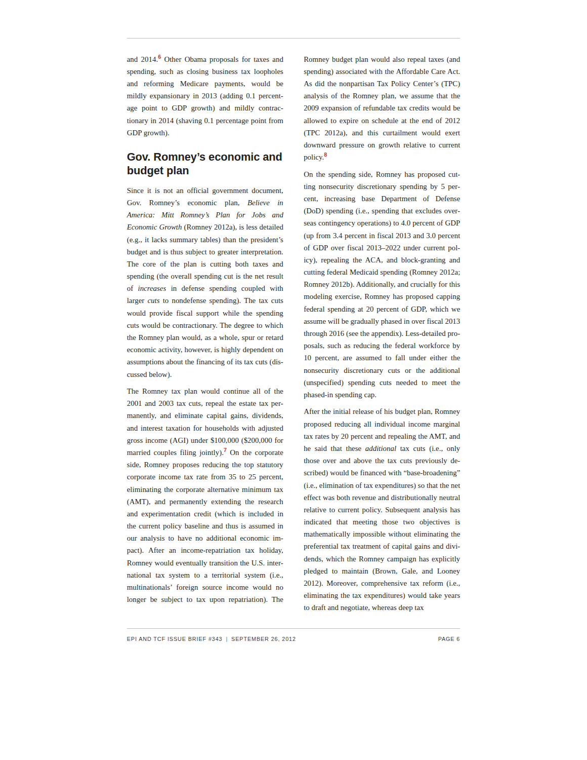and 2014.6 Other Obama proposals for taxes and spending, such as closing business tax loopholes and reforming Medicare payments, would be mildly expansionary in 2013 (adding 0.1 percentage point to GDP growth) and mildly contractionary in 2014 (shaving 0.1 percentage point from GDP growth).
Gov. Romney’s economic and budget plan
Since it is not an official government document, Gov. Romney’s economic plan, Believe in America: Mitt Romney’s Plan for Jobs and Economic Growth (Romney 2012a), is less detailed (e.g., it lacks summary tables) than the president’s budget and is thus subject to greater interpretation. The core of the plan is cutting both taxes and spending (the overall spending cut is the net result of increases in defense spending coupled with larger cuts to nondefense spending). The tax cuts would provide fiscal support while the spending cuts would be contractionary. The degree to which the Romney plan would, as a whole, spur or retard economic activity, however, is highly dependent on assumptions about the financing of its tax cuts (discussed below).
The Romney tax plan would continue all of the 2001 and 2003 tax cuts, repeal the estate tax permanently, and eliminate capital gains, dividends, and interest taxation for households with adjusted gross income (AGI) under $100,000 ($200,000 for married couples filing jointly).7 On the corporate side, Romney proposes reducing the top statutory corporate income tax rate from 35 to 25 percent, eliminating the corporate alternative minimum tax (AMT), and permanently extending the research and experimentation credit (which is included in the current policy baseline and thus is assumed in our analysis to have no additional economic impact). After an income-repatriation tax holiday, Romney would eventually transition the U.S. international tax system to a territorial system (i.e., multinationals’ foreign source income would no longer be subject to tax upon repatriation). The Romney budget plan would also repeal taxes (and spending) associated with the Affordable Care Act. As did the nonpartisan Tax Policy Center’s (TPC) analysis of the Romney plan, we assume that the 2009 expansion of refundable tax credits would be allowed to expire on schedule at the end of 2012 (TPC 2012a), and this curtailment would exert downward pressure on growth relative to current policy.8
On the spending side, Romney has proposed cutting nonsecurity discretionary spending by 5 percent, increasing base Department of Defense (DoD) spending (i.e., spending that excludes overseas contingency operations) to 4.0 percent of GDP (up from 3.4 percent in fiscal 2013 and 3.0 percent of GDP over fiscal 2013–2022 under current policy), repealing the ACA, and block-granting and cutting federal Medicaid spending (Romney 2012a; Romney 2012b). Additionally, and crucially for this modeling exercise, Romney has proposed capping federal spending at 20 percent of GDP, which we assume will be gradually phased in over fiscal 2013 through 2016 (see the appendix). Less-detailed proposals, such as reducing the federal workforce by 10 percent, are assumed to fall under either the nonsecurity discretionary cuts or the additional (unspecified) spending cuts needed to meet the phased-in spending cap.
After the initial release of his budget plan, Romney proposed reducing all individual income marginal tax rates by 20 percent and repealing the AMT, and he said that these additional tax cuts (i.e., only those over and above the tax cuts previously described) would be financed with “base-broadening” (i.e., elimination of tax expenditures) so that the net effect was both revenue and distributionally neutral relative to current policy. Subsequent analysis has indicated that meeting those two objectives is mathematically impossible without eliminating the preferential tax treatment of capital gains and dividends, which the Romney campaign has explicitly pledged to maintain (Brown, Gale, and Looney 2012). Moreover, comprehensive tax reform (i.e., eliminating the tax expenditures) would take years to draft and negotiate, whereas deep tax
EPI and TCF Issue Brief #343 | September 26, 2012
Page 6